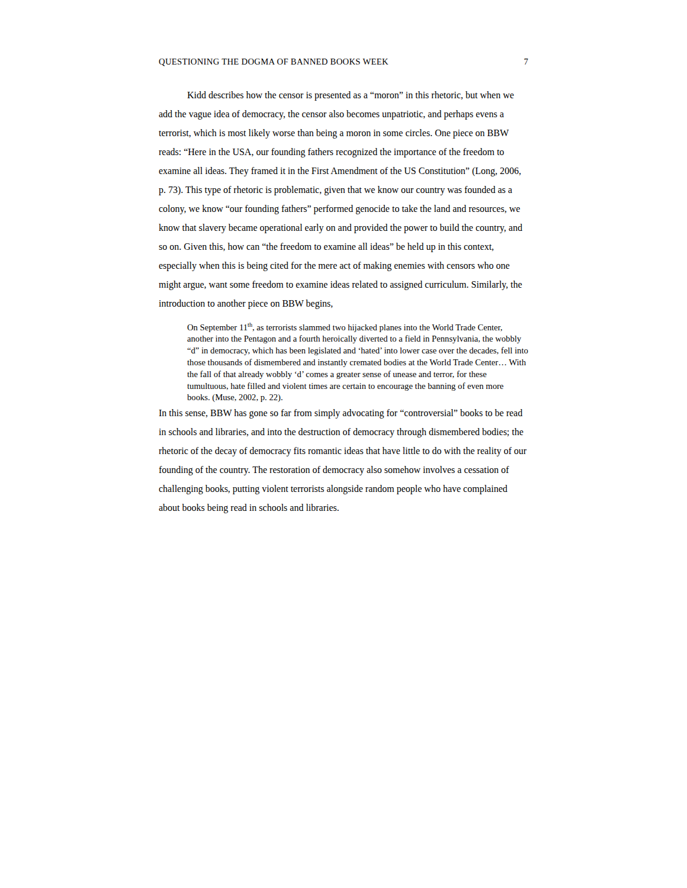Questioning the Dogma of Banned Books Week 7
Kidd describes how the censor is presented as a “moron” in this rhetoric, but when we add the vague idea of democracy, the censor also becomes unpatriotic, and perhaps evens a terrorist, which is most likely worse than being a moron in some circles. One piece on BBW reads: “Here in the USA, our founding fathers recognized the importance of the freedom to examine all ideas. They framed it in the First Amendment of the US Constitution” (Long, 2006, p. 73). This type of rhetoric is problematic, given that we know our country was founded as a colony, we know “our founding fathers” performed genocide to take the land and resources, we know that slavery became operational early on and provided the power to build the country, and so on. Given this, how can “the freedom to examine all ideas” be held up in this context, especially when this is being cited for the mere act of making enemies with censors who one might argue, want some freedom to examine ideas related to assigned curriculum. Similarly, the introduction to another piece on BBW begins,
On September 11th, as terrorists slammed two hijacked planes into the World Trade Center, another into the Pentagon and a fourth heroically diverted to a field in Pennsylvania, the wobbly “d” in democracy, which has been legislated and ‘hated’ into lower case over the decades, fell into those thousands of dismembered and instantly cremated bodies at the World Trade Center… With the fall of that already wobbly ‘d’ comes a greater sense of unease and terror, for these tumultuous, hate filled and violent times are certain to encourage the banning of even more books. (Muse, 2002, p. 22).
In this sense, BBW has gone so far from simply advocating for “controversial” books to be read in schools and libraries, and into the destruction of democracy through dismembered bodies; the rhetoric of the decay of democracy fits romantic ideas that have little to do with the reality of our founding of the country. The restoration of democracy also somehow involves a cessation of challenging books, putting violent terrorists alongside random people who have complained about books being read in schools and libraries.